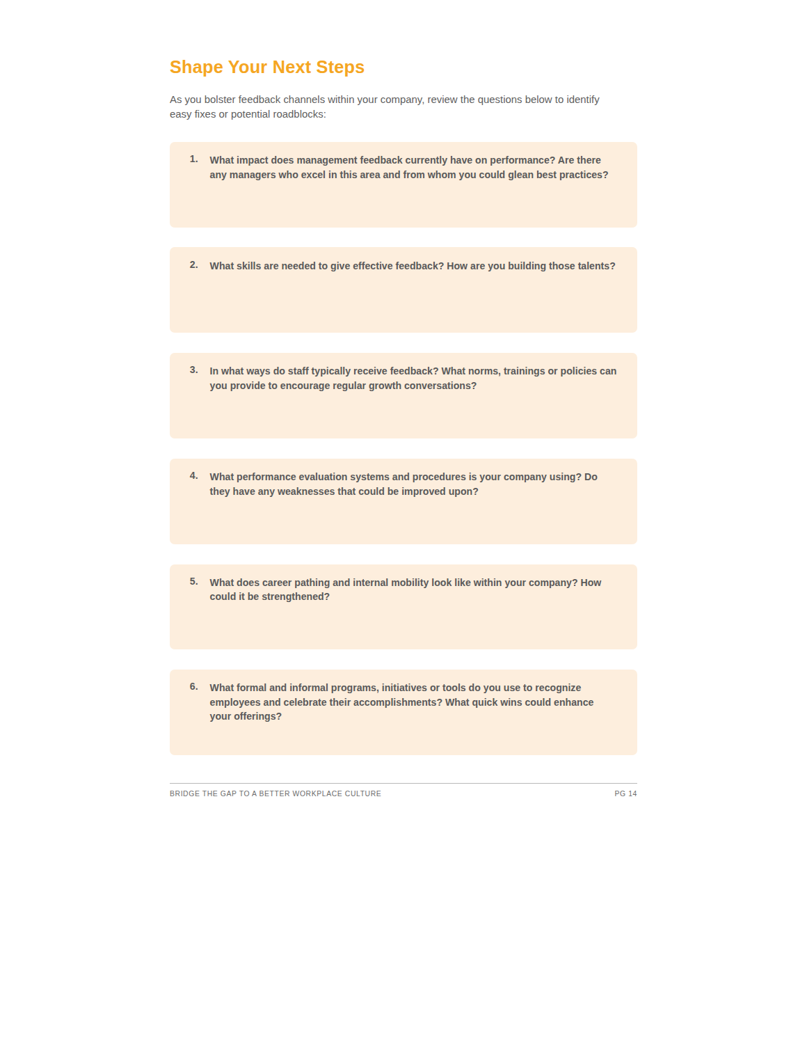Shape Your Next Steps
As you bolster feedback channels within your company, review the questions below to identify easy fixes or potential roadblocks:
What impact does management feedback currently have on performance? Are there any managers who excel in this area and from whom you could glean best practices?
What skills are needed to give effective feedback? How are you building those talents?
In what ways do staff typically receive feedback? What norms, trainings or policies can you provide to encourage regular growth conversations?
What performance evaluation systems and procedures is your company using? Do they have any weaknesses that could be improved upon?
What does career pathing and internal mobility look like within your company? How could it be strengthened?
What formal and informal programs, initiatives or tools do you use to recognize employees and celebrate their accomplishments? What quick wins could enhance your offerings?
Bridge the Gap to a Better Workplace Culture PG 14